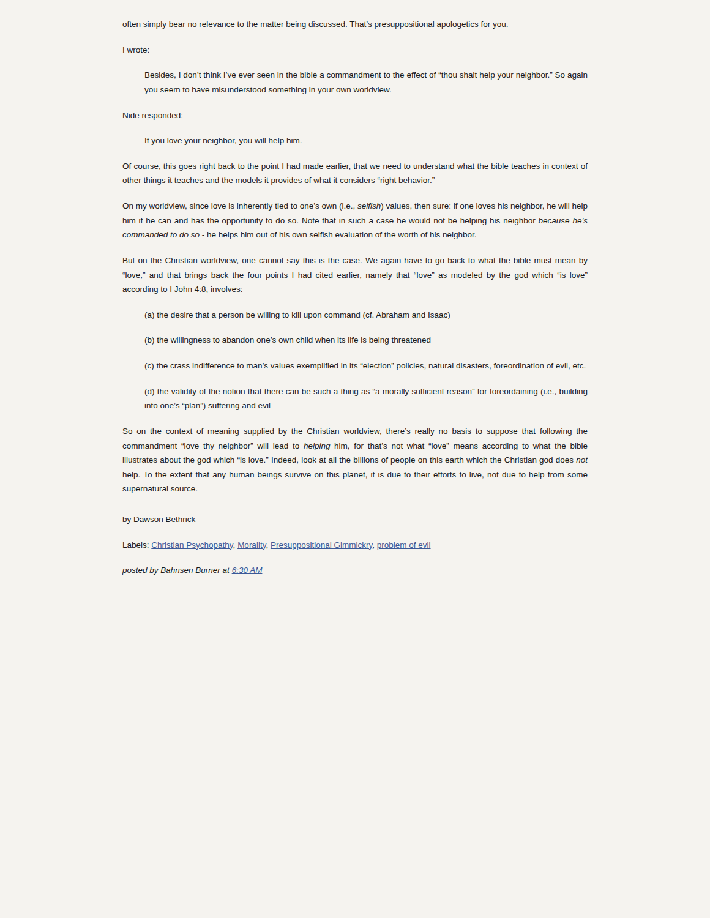often simply bear no relevance to the matter being discussed. That’s presuppositional apologetics for you.
I wrote:
Besides, I don’t think I’ve ever seen in the bible a commandment to the effect of “thou shalt help your neighbor.” So again you seem to have misunderstood something in your own worldview.
Nide responded:
If you love your neighbor, you will help him.
Of course, this goes right back to the point I had made earlier, that we need to understand what the bible teaches in context of other things it teaches and the models it provides of what it considers “right behavior.”
On my worldview, since love is inherently tied to one’s own (i.e., selfish) values, then sure: if one loves his neighbor, he will help him if he can and has the opportunity to do so. Note that in such a case he would not be helping his neighbor because he’s commanded to do so - he helps him out of his own selfish evaluation of the worth of his neighbor.
But on the Christian worldview, one cannot say this is the case. We again have to go back to what the bible must mean by “love,” and that brings back the four points I had cited earlier, namely that “love” as modeled by the god which “is love” according to I John 4:8, involves:
(a) the desire that a person be willing to kill upon command (cf. Abraham and Isaac)
(b) the willingness to abandon one’s own child when its life is being threatened
(c) the crass indifference to man’s values exemplified in its “election” policies, natural disasters, foreordination of evil, etc.
(d) the validity of the notion that there can be such a thing as “a morally sufficient reason” for foreordaining (i.e., building into one’s “plan”) suffering and evil
So on the context of meaning supplied by the Christian worldview, there’s really no basis to suppose that following the commandment “love thy neighbor” will lead to helping him, for that’s not what “love” means according to what the bible illustrates about the god which “is love.” Indeed, look at all the billions of people on this earth which the Christian god does not help. To the extent that any human beings survive on this planet, it is due to their efforts to live, not due to help from some supernatural source.
by Dawson Bethrick
Labels: Christian Psychopathy, Morality, Presuppositional Gimmickry, problem of evil
posted by Bahnsen Burner at 6:30 AM